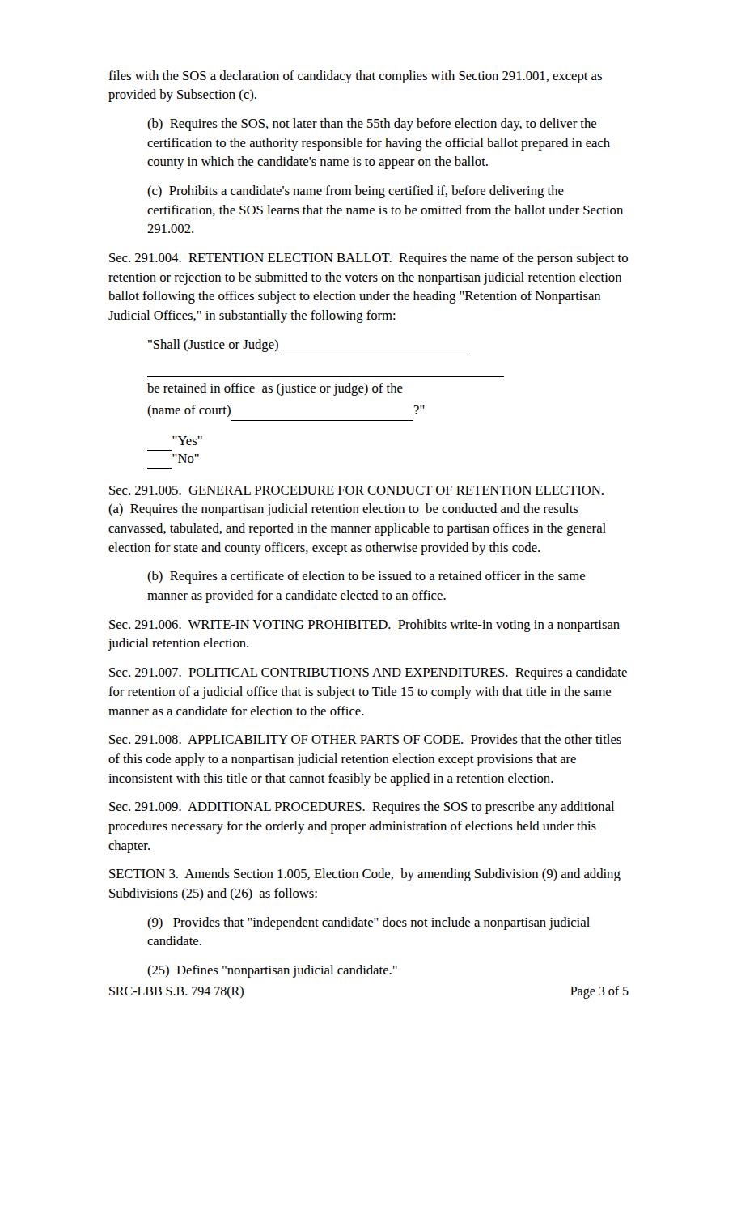files with the SOS a declaration of candidacy that complies with Section 291.001, except as provided by Subsection (c).
(b) Requires the SOS, not later than the 55th day before election day, to deliver the certification to the authority responsible for having the official ballot prepared in each county in which the candidate's name is to appear on the ballot.
(c) Prohibits a candidate's name from being certified if, before delivering the certification, the SOS learns that the name is to be omitted from the ballot under Section 291.002.
Sec. 291.004. RETENTION ELECTION BALLOT. Requires the name of the person subject to retention or rejection to be submitted to the voters on the nonpartisan judicial retention election ballot following the offices subject to election under the heading "Retention of Nonpartisan Judicial Offices," in substantially the following form:
"Shall (Justice or Judge)
be retained in office as (justice or judge) of the
(name of court) ?"
"Yes"
"No"
Sec. 291.005. GENERAL PROCEDURE FOR CONDUCT OF RETENTION ELECTION. (a) Requires the nonpartisan judicial retention election to be conducted and the results canvassed, tabulated, and reported in the manner applicable to partisan offices in the general election for state and county officers, except as otherwise provided by this code.
(b) Requires a certificate of election to be issued to a retained officer in the same manner as provided for a candidate elected to an office.
Sec. 291.006. WRITE-IN VOTING PROHIBITED. Prohibits write-in voting in a nonpartisan judicial retention election.
Sec. 291.007. POLITICAL CONTRIBUTIONS AND EXPENDITURES. Requires a candidate for retention of a judicial office that is subject to Title 15 to comply with that title in the same manner as a candidate for election to the office.
Sec. 291.008. APPLICABILITY OF OTHER PARTS OF CODE. Provides that the other titles of this code apply to a nonpartisan judicial retention election except provisions that are inconsistent with this title or that cannot feasibly be applied in a retention election.
Sec. 291.009. ADDITIONAL PROCEDURES. Requires the SOS to prescribe any additional procedures necessary for the orderly and proper administration of elections held under this chapter.
SECTION 3. Amends Section 1.005, Election Code, by amending Subdivision (9) and adding Subdivisions (25) and (26) as follows:
(9) Provides that "independent candidate" does not include a nonpartisan judicial candidate.
(25) Defines "nonpartisan judicial candidate."
SRC-LBB S.B. 794 78(R) Page 3 of 5